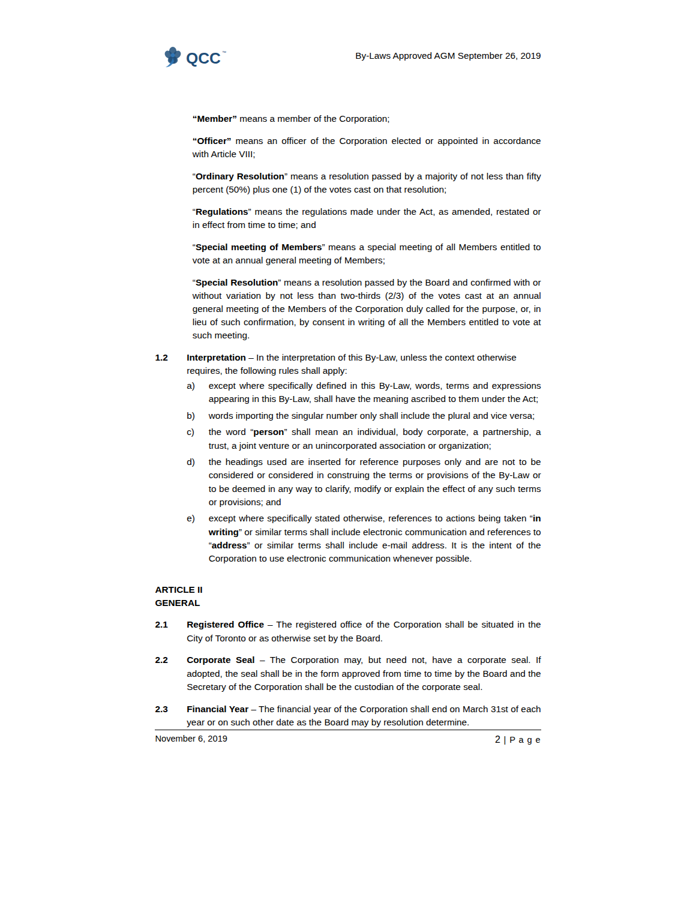QCC ™
By-Laws Approved AGM September 26, 2019
“Member” means a member of the Corporation;
“Officer” means an officer of the Corporation elected or appointed in accordance with Article VIII;
“Ordinary Resolution” means a resolution passed by a majority of not less than fifty percent (50%) plus one (1) of the votes cast on that resolution;
“Regulations” means the regulations made under the Act, as amended, restated or in effect from time to time; and
“Special meeting of Members” means a special meeting of all Members entitled to vote at an annual general meeting of Members;
“Special Resolution” means a resolution passed by the Board and confirmed with or without variation by not less than two-thirds (2/3) of the votes cast at an annual general meeting of the Members of the Corporation duly called for the purpose, or, in lieu of such confirmation, by consent in writing of all the Members entitled to vote at such meeting.
1.2
Interpretation – In the interpretation of this By-Law, unless the context otherwise requires, the following rules shall apply:
a) except where specifically defined in this By-Law, words, terms and expressions appearing in this By-Law, shall have the meaning ascribed to them under the Act;
b) words importing the singular number only shall include the plural and vice versa;
c) the word “person” shall mean an individual, body corporate, a partnership, a trust, a joint venture or an unincorporated association or organization;
d) the headings used are inserted for reference purposes only and are not to be considered or considered in construing the terms or provisions of the By-Law or to be deemed in any way to clarify, modify or explain the effect of any such terms or provisions; and
e) except where specifically stated otherwise, references to actions being taken “in writing” or similar terms shall include electronic communication and references to “address” or similar terms shall include e-mail address. It is the intent of the Corporation to use electronic communication whenever possible.
ARTICLE II GENERAL
2.1
Registered Office – The registered office of the Corporation shall be situated in the City of Toronto or as otherwise set by the Board.
2.2
Corporate Seal – The Corporation may, but need not, have a corporate seal. If adopted, the seal shall be in the form approved from time to time by the Board and the Secretary of the Corporation shall be the custodian of the corporate seal.
2.3
Financial Year – The financial year of the Corporation shall end on March 31st of each year or on such other date as the Board may by resolution determine.
November 6, 2019
2 | P a g e